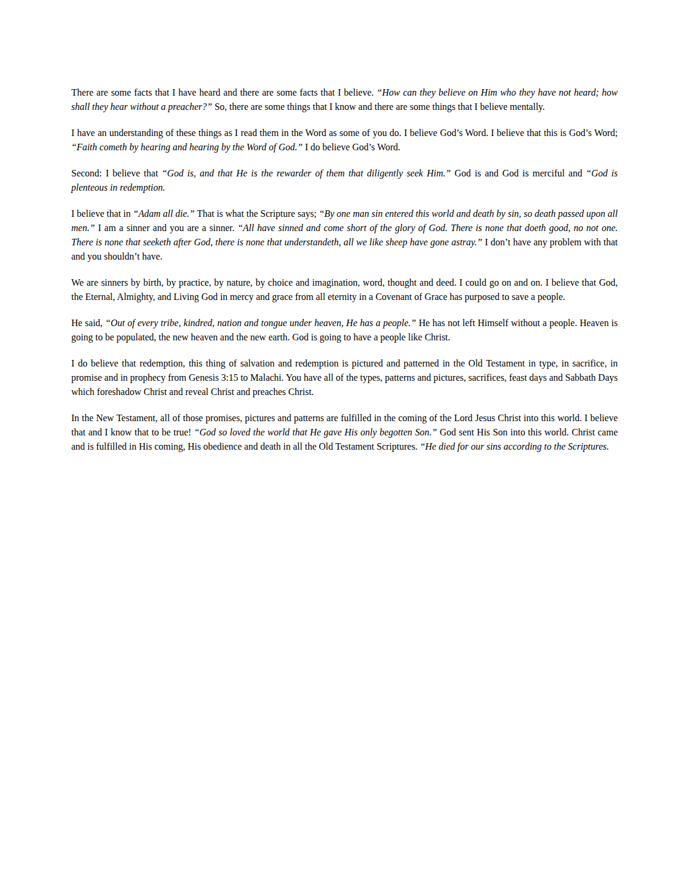There are some facts that I have heard and there are some facts that I believe. “How can they believe on Him who they have not heard; how shall they hear without a preacher?” So, there are some things that I know and there are some things that I believe mentally.
I have an understanding of these things as I read them in the Word as some of you do. I believe God’s Word. I believe that this is God’s Word; “Faith cometh by hearing and hearing by the Word of God.” I do believe God’s Word.
Second: I believe that “God is, and that He is the rewarder of them that diligently seek Him.” God is and God is merciful and “God is plenteous in redemption.
I believe that in “Adam all die.” That is what the Scripture says; “By one man sin entered this world and death by sin, so death passed upon all men.” I am a sinner and you are a sinner. “All have sinned and come short of the glory of God. There is none that doeth good, no not one. There is none that seeketh after God, there is none that understandeth, all we like sheep have gone astray.” I don’t have any problem with that and you shouldn’t have.
We are sinners by birth, by practice, by nature, by choice and imagination, word, thought and deed. I could go on and on. I believe that God, the Eternal, Almighty, and Living God in mercy and grace from all eternity in a Covenant of Grace has purposed to save a people.
He said, “Out of every tribe, kindred, nation and tongue under heaven, He has a people.” He has not left Himself without a people. Heaven is going to be populated, the new heaven and the new earth. God is going to have a people like Christ.
I do believe that redemption, this thing of salvation and redemption is pictured and patterned in the Old Testament in type, in sacrifice, in promise and in prophecy from Genesis 3:15 to Malachi. You have all of the types, patterns and pictures, sacrifices, feast days and Sabbath Days which foreshadow Christ and reveal Christ and preaches Christ.
In the New Testament, all of those promises, pictures and patterns are fulfilled in the coming of the Lord Jesus Christ into this world. I believe that and I know that to be true! “God so loved the world that He gave His only begotten Son.” God sent His Son into this world. Christ came and is fulfilled in His coming, His obedience and death in all the Old Testament Scriptures. “He died for our sins according to the Scriptures.